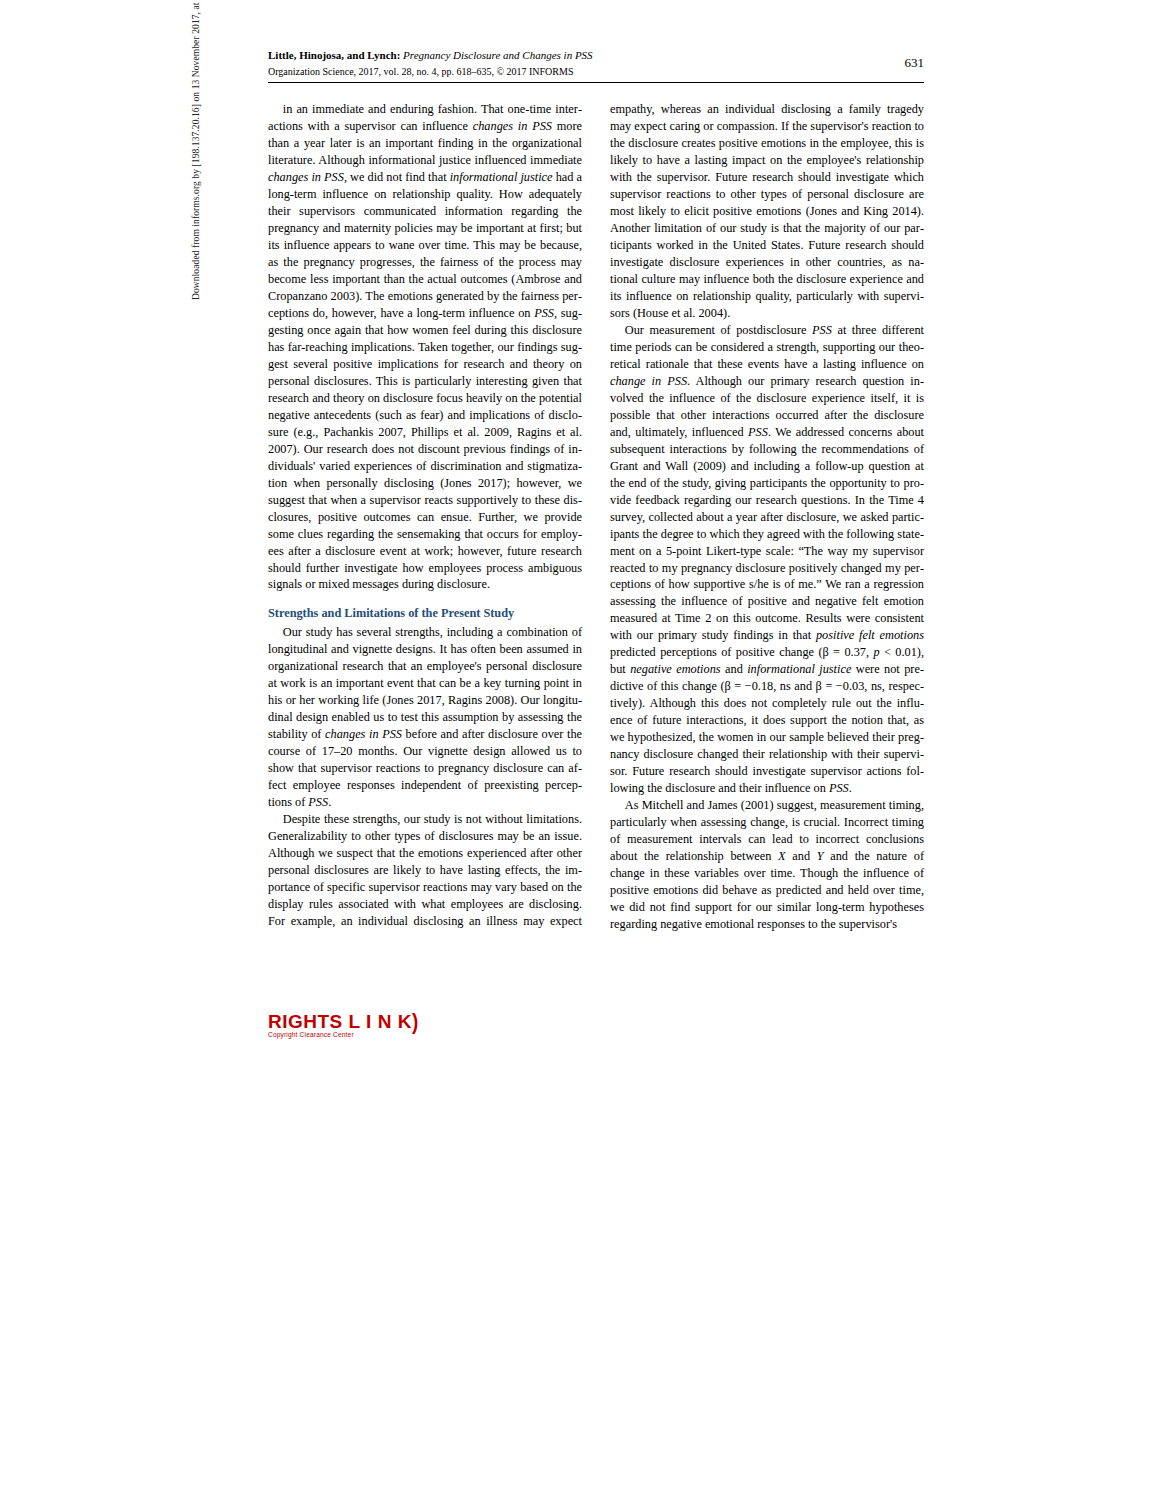Downloaded from informs.org by [198.137.20.16] on 13 November 2017, at 05:40 . For personal use only, all rights reserved.
Little, Hinojosa, and Lynch: Pregnancy Disclosure and Changes in PSS
Organization Science, 2017, vol. 28, no. 4, pp. 618–635, © 2017 INFORMS
631
in an immediate and enduring fashion. That one-time interactions with a supervisor can influence changes in PSS more than a year later is an important finding in the organizational literature. Although informational justice influenced immediate changes in PSS, we did not find that informational justice had a long-term influence on relationship quality. How adequately their supervisors communicated information regarding the pregnancy and maternity policies may be important at first; but its influence appears to wane over time. This may be because, as the pregnancy progresses, the fairness of the process may become less important than the actual outcomes (Ambrose and Cropanzano 2003). The emotions generated by the fairness perceptions do, however, have a long-term influence on PSS, suggesting once again that how women feel during this disclosure has far-reaching implications. Taken together, our findings suggest several positive implications for research and theory on personal disclosures. This is particularly interesting given that research and theory on disclosure focus heavily on the potential negative antecedents (such as fear) and implications of disclosure (e.g., Pachankis 2007, Phillips et al. 2009, Ragins et al. 2007). Our research does not discount previous findings of individuals' varied experiences of discrimination and stigmatization when personally disclosing (Jones 2017); however, we suggest that when a supervisor reacts supportively to these disclosures, positive outcomes can ensue. Further, we provide some clues regarding the sensemaking that occurs for employees after a disclosure event at work; however, future research should further investigate how employees process ambiguous signals or mixed messages during disclosure.
Strengths and Limitations of the Present Study
Our study has several strengths, including a combination of longitudinal and vignette designs. It has often been assumed in organizational research that an employee's personal disclosure at work is an important event that can be a key turning point in his or her working life (Jones 2017, Ragins 2008). Our longitudinal design enabled us to test this assumption by assessing the stability of changes in PSS before and after disclosure over the course of 17–20 months. Our vignette design allowed us to show that supervisor reactions to pregnancy disclosure can affect employee responses independent of preexisting perceptions of PSS.
Despite these strengths, our study is not without limitations. Generalizability to other types of disclosures may be an issue. Although we suspect that the emotions experienced after other personal disclosures are likely to have lasting effects, the importance of specific supervisor reactions may vary based on the display rules associated with what employees are disclosing. For example, an individual disclosing an illness may expect empathy, whereas an individual disclosing a family tragedy may expect caring or compassion. If the supervisor's reaction to the disclosure creates positive emotions in the employee, this is likely to have a lasting impact on the employee's relationship with the supervisor. Future research should investigate which supervisor reactions to other types of personal disclosure are most likely to elicit positive emotions (Jones and King 2014). Another limitation of our study is that the majority of our participants worked in the United States. Future research should investigate disclosure experiences in other countries, as national culture may influence both the disclosure experience and its influence on relationship quality, particularly with supervisors (House et al. 2004).
Our measurement of postdisclosure PSS at three different time periods can be considered a strength, supporting our theoretical rationale that these events have a lasting influence on change in PSS. Although our primary research question involved the influence of the disclosure experience itself, it is possible that other interactions occurred after the disclosure and, ultimately, influenced PSS. We addressed concerns about subsequent interactions by following the recommendations of Grant and Wall (2009) and including a follow-up question at the end of the study, giving participants the opportunity to provide feedback regarding our research questions. In the Time 4 survey, collected about a year after disclosure, we asked participants the degree to which they agreed with the following statement on a 5-point Likert-type scale: “The way my supervisor reacted to my pregnancy disclosure positively changed my perceptions of how supportive s/he is of me.” We ran a regression assessing the influence of positive and negative felt emotion measured at Time 2 on this outcome. Results were consistent with our primary study findings in that positive felt emotions predicted perceptions of positive change (β = 0.37, p < 0.01), but negative emotions and informational justice were not predictive of this change (β = −0.18, ns and β = −0.03, ns, respectively). Although this does not completely rule out the influence of future interactions, it does support the notion that, as we hypothesized, the women in our sample believed their pregnancy disclosure changed their relationship with their supervisor. Future research should investigate supervisor actions following the disclosure and their influence on PSS.
As Mitchell and James (2001) suggest, measurement timing, particularly when assessing change, is crucial. Incorrect timing of measurement intervals can lead to incorrect conclusions about the relationship between X and Y and the nature of change in these variables over time. Though the influence of positive emotions did behave as predicted and held over time, we did not find support for our similar long-term hypotheses regarding negative emotional responses to the supervisor's
RIGHTS L I N K)
Copyright Clearance Center